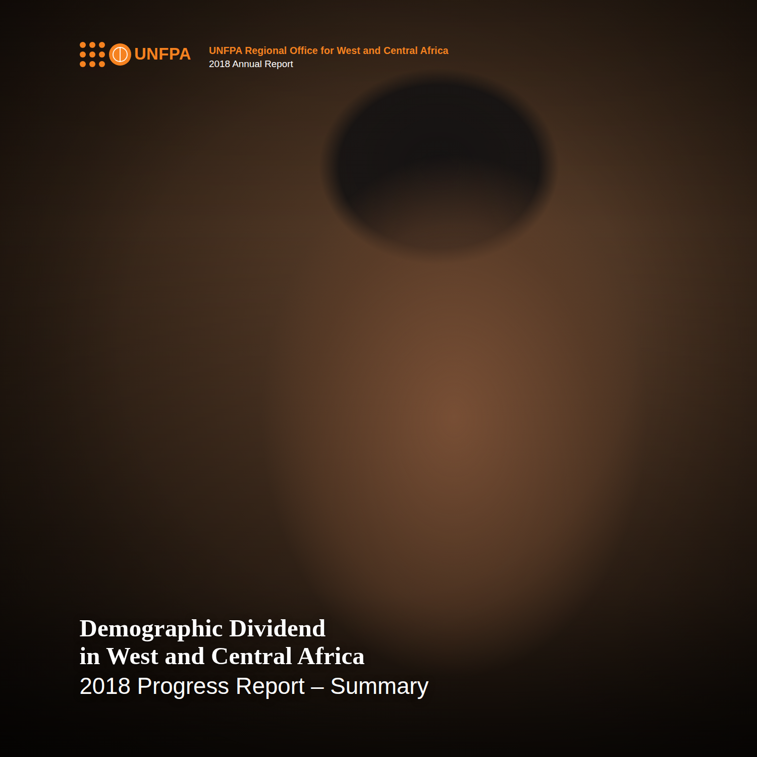UNFPA
UNFPA Regional Office for West and Central Africa
2018 Annual Report
Demographic Dividend
in West and Central Africa
2018 Progress Report – Summary